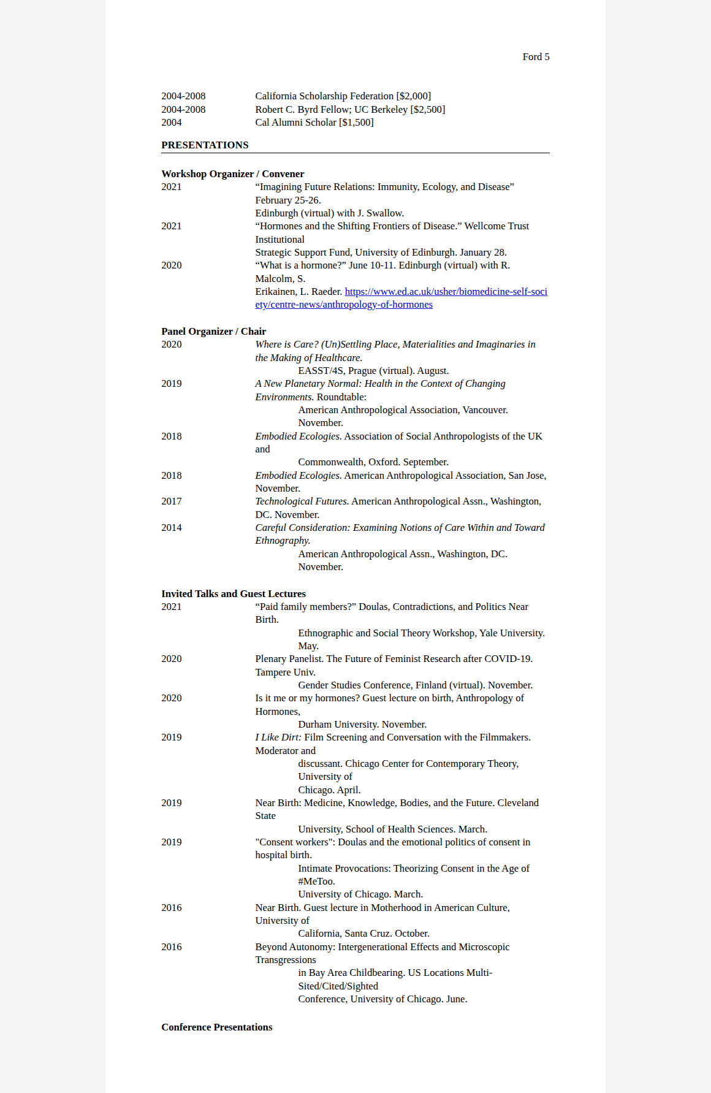Ford 5
2004-2008
California Scholarship Federation [$2,000]
2004-2008
Robert C. Byrd Fellow; UC Berkeley [$2,500]
2004
Cal Alumni Scholar [$1,500]
PRESENTATIONS
Workshop Organizer / Convener
2021
“Imagining Future Relations: Immunity, Ecology, and Disease” February 25-26. Edinburgh (virtual) with J. Swallow.
2021
“Hormones and the Shifting Frontiers of Disease.” Wellcome Trust Institutional Strategic Support Fund, University of Edinburgh. January 28.
2020
“What is a hormone?” June 10-11. Edinburgh (virtual) with R. Malcolm, S. Erikainen, L. Raeder. https://www.ed.ac.uk/usher/biomedicine-self-society/centre-news/anthropology-of-hormones
Panel Organizer / Chair
2020
Where is Care? (Un)Settling Place, Materialities and Imaginaries in the Making of Healthcare. EASST/4S, Prague (virtual). August.
2019
A New Planetary Normal: Health in the Context of Changing Environments. Roundtable: American Anthropological Association, Vancouver. November.
2018
Embodied Ecologies. Association of Social Anthropologists of the UK and Commonwealth, Oxford. September.
2018
Embodied Ecologies. American Anthropological Association, San Jose, November.
2017
Technological Futures. American Anthropological Assn., Washington, DC. November.
2014
Careful Consideration: Examining Notions of Care Within and Toward Ethnography. American Anthropological Assn., Washington, DC. November.
Invited Talks and Guest Lectures
2021
“Paid family members?” Doulas, Contradictions, and Politics Near Birth. Ethnographic and Social Theory Workshop, Yale University. May.
2020
Plenary Panelist. The Future of Feminist Research after COVID-19. Tampere Univ. Gender Studies Conference, Finland (virtual). November.
2020
Is it me or my hormones? Guest lecture on birth, Anthropology of Hormones, Durham University. November.
2019
I Like Dirt: Film Screening and Conversation with the Filmmakers. Moderator and discussant. Chicago Center for Contemporary Theory, University of Chicago. April.
2019
Near Birth: Medicine, Knowledge, Bodies, and the Future. Cleveland State University, School of Health Sciences. March.
2019
"Consent workers": Doulas and the emotional politics of consent in hospital birth. Intimate Provocations: Theorizing Consent in the Age of #MeToo. University of Chicago. March.
2016
Near Birth. Guest lecture in Motherhood in American Culture, University of California, Santa Cruz. October.
2016
Beyond Autonomy: Intergenerational Effects and Microscopic Transgressions in Bay Area Childbearing. US Locations Multi-Sited/Cited/Sighted Conference, University of Chicago. June.
Conference Presentations